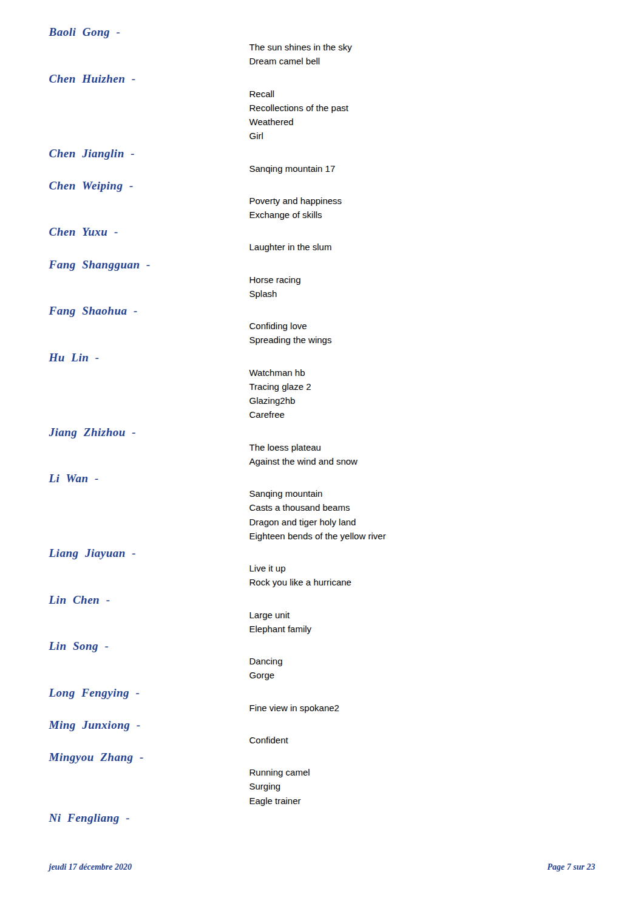Baoli Gong -
The sun shines in the sky
Dream camel bell
Chen Huizhen -
Recall
Recollections of the past
Weathered
Girl
Chen Jianglin -
Sanqing mountain 17
Chen Weiping -
Poverty and happiness
Exchange of skills
Chen Yuxu -
Laughter in the slum
Fang Shangguan -
Horse racing
Splash
Fang Shaohua -
Confiding love
Spreading the wings
Hu Lin -
Watchman hb
Tracing glaze 2
Glazing2hb
Carefree
Jiang Zhizhou -
The loess plateau
Against the wind and snow
Li Wan -
Sanqing mountain
Casts a thousand beams
Dragon and tiger holy land
Eighteen bends of the yellow river
Liang Jiayuan -
Live it up
Rock you like a hurricane
Lin Chen -
Large unit
Elephant family
Lin Song -
Dancing
Gorge
Long Fengying -
Fine view in spokane2
Ming Junxiong -
Confident
Mingyou Zhang -
Running camel
Surging
Eagle trainer
Ni Fengliang -
jeudi 17 décembre 2020
Page 7 sur 23